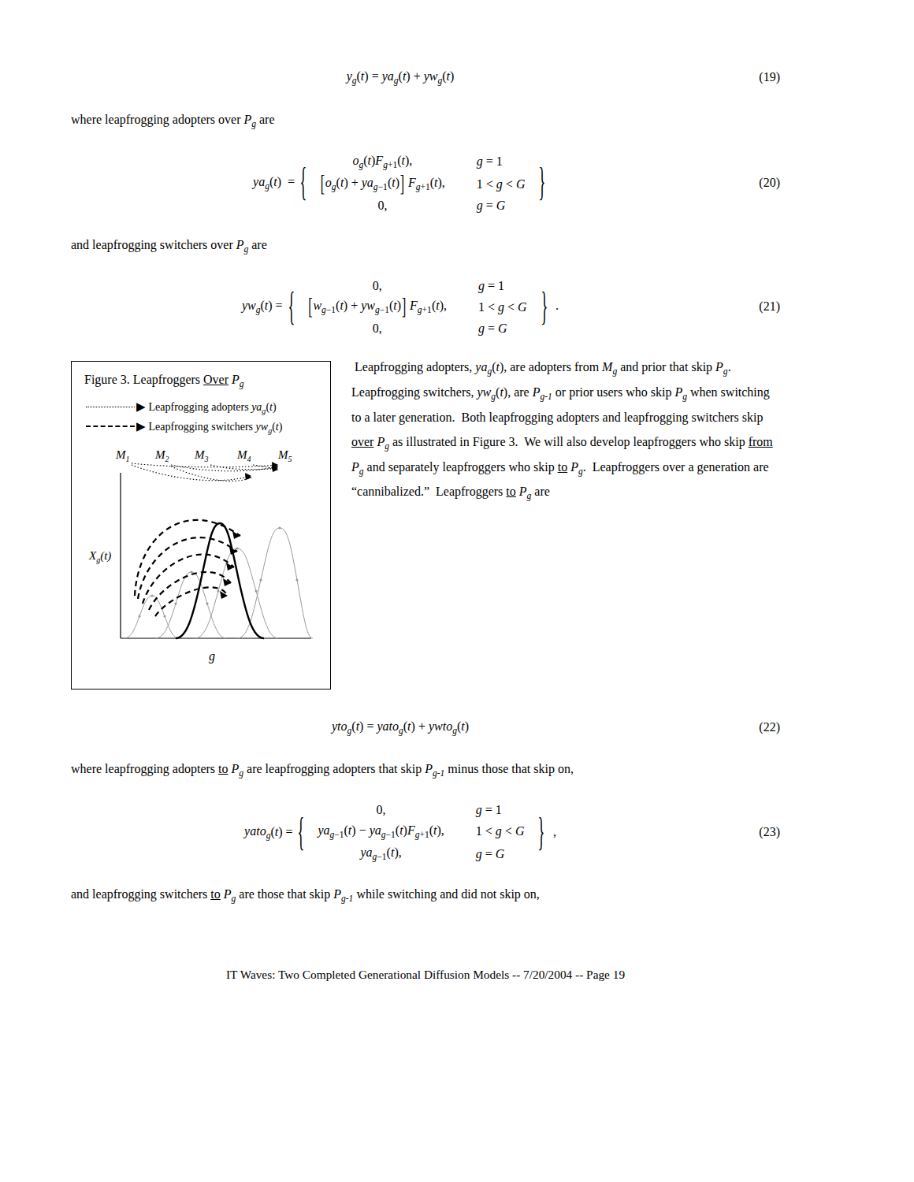yg(t) = yag(t) + ywg(t)
(19)
where leapfrogging adopters over Pg are
yag(t) = {
| o g ( t ) F g +1 ( t ), | g = 1 |
| [ o g ( t ) + ya g −1 ( t ) ] F g +1 ( t ), | 1 < g < G |
| 0, | g = G |
}
(20)
and leapfrogging switchers over Pg are
ywg(t) = {
| 0, | g = 1 |
| [ w g −1 ( t ) + yw g −1 ( t ) ] F g +1 ( t ), | 1 < g < G |
| 0, | g = G |
} .
(21)
Figure 3. Leapfroggers Over Pg
▶ Leapfrogging adopters yag(t)
▶ Leapfrogging switchers ywg(t)
M1 M2 M3 M4 M5 Xg(t) g
Leapfrogging adopters, yag(t), are adopters from Mg and prior that skip Pg. Leapfrogging switchers, ywg(t), are Pg-1 or prior users who skip Pg when switching to a later generation. Both leapfrogging adopters and leapfrogging switchers skip over Pg as illustrated in Figure 3. We will also develop leapfroggers who skip from Pg and separately leapfroggers who skip to Pg. Leapfroggers over a generation are “cannibalized.” Leapfroggers to Pg are
ytog(t) = yatog(t) + ywtog(t)
(22)
where leapfrogging adopters to Pg are leapfrogging adopters that skip Pg-1 minus those that skip on,
yatog(t) = {
| 0, | g = 1 |
| ya g −1 ( t ) − ya g −1 ( t ) F g +1 ( t ), | 1 < g < G |
| ya g −1 ( t ), | g = G |
} ,
(23)
and leapfrogging switchers to Pg are those that skip Pg-1 while switching and did not skip on,
IT Waves: Two Completed Generational Diffusion Models -- 7/20/2004 -- Page 19